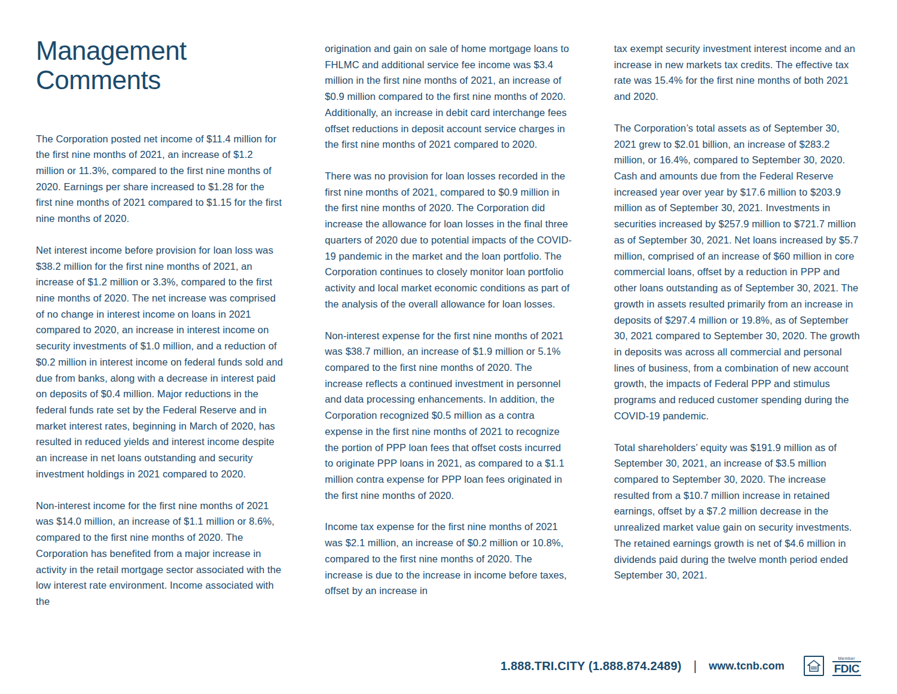Management
Comments
The Corporation posted net income of $11.4 million for the first nine months of 2021, an increase of $1.2 million or 11.3%, compared to the first nine months of 2020. Earnings per share increased to $1.28 for the first nine months of 2021 compared to $1.15 for the first nine months of 2020.
Net interest income before provision for loan loss was $38.2 million for the first nine months of 2021, an increase of $1.2 million or 3.3%, compared to the first nine months of 2020. The net increase was comprised of no change in interest income on loans in 2021 compared to 2020, an increase in interest income on security investments of $1.0 million, and a reduction of $0.2 million in interest income on federal funds sold and due from banks, along with a decrease in interest paid on deposits of $0.4 million. Major reductions in the federal funds rate set by the Federal Reserve and in market interest rates, beginning in March of 2020, has resulted in reduced yields and interest income despite an increase in net loans outstanding and security investment holdings in 2021 compared to 2020.
Non-interest income for the first nine months of 2021 was $14.0 million, an increase of $1.1 million or 8.6%, compared to the first nine months of 2020. The Corporation has benefited from a major increase in activity in the retail mortgage sector associated with the low interest rate environment. Income associated with the
origination and gain on sale of home mortgage loans to FHLMC and additional service fee income was $3.4 million in the first nine months of 2021, an increase of $0.9 million compared to the first nine months of 2020. Additionally, an increase in debit card interchange fees offset reductions in deposit account service charges in the first nine months of 2021 compared to 2020.
There was no provision for loan losses recorded in the first nine months of 2021, compared to $0.9 million in the first nine months of 2020. The Corporation did increase the allowance for loan losses in the final three quarters of 2020 due to potential impacts of the COVID-19 pandemic in the market and the loan portfolio. The Corporation continues to closely monitor loan portfolio activity and local market economic conditions as part of the analysis of the overall allowance for loan losses.
Non-interest expense for the first nine months of 2021 was $38.7 million, an increase of $1.9 million or 5.1% compared to the first nine months of 2020. The increase reflects a continued investment in personnel and data processing enhancements. In addition, the Corporation recognized $0.5 million as a contra expense in the first nine months of 2021 to recognize the portion of PPP loan fees that offset costs incurred to originate PPP loans in 2021, as compared to a $1.1 million contra expense for PPP loan fees originated in the first nine months of 2020.
Income tax expense for the first nine months of 2021 was $2.1 million, an increase of $0.2 million or 10.8%, compared to the first nine months of 2020. The increase is due to the increase in income before taxes, offset by an increase in
tax exempt security investment interest income and an increase in new markets tax credits. The effective tax rate was 15.4% for the first nine months of both 2021 and 2020.
The Corporation’s total assets as of September 30, 2021 grew to $2.01 billion, an increase of $283.2 million, or 16.4%, compared to September 30, 2020. Cash and amounts due from the Federal Reserve increased year over year by $17.6 million to $203.9 million as of September 30, 2021. Investments in securities increased by $257.9 million to $721.7 million as of September 30, 2021. Net loans increased by $5.7 million, comprised of an increase of $60 million in core commercial loans, offset by a reduction in PPP and other loans outstanding as of September 30, 2021. The growth in assets resulted primarily from an increase in deposits of $297.4 million or 19.8%, as of September 30, 2021 compared to September 30, 2020. The growth in deposits was across all commercial and personal lines of business, from a combination of new account growth, the impacts of Federal PPP and stimulus programs and reduced customer spending during the COVID-19 pandemic.
Total shareholders’ equity was $191.9 million as of September 30, 2021, an increase of $3.5 million compared to September 30, 2020. The increase resulted from a $10.7 million increase in retained earnings, offset by a $7.2 million decrease in the unrealized market value gain on security investments. The retained earnings growth is net of $4.6 million in dividends paid during the twelve month period ended September 30, 2021.
1.888.TRI.CITY (1.888.874.2489) | www.tcnb.com
Member FDIC